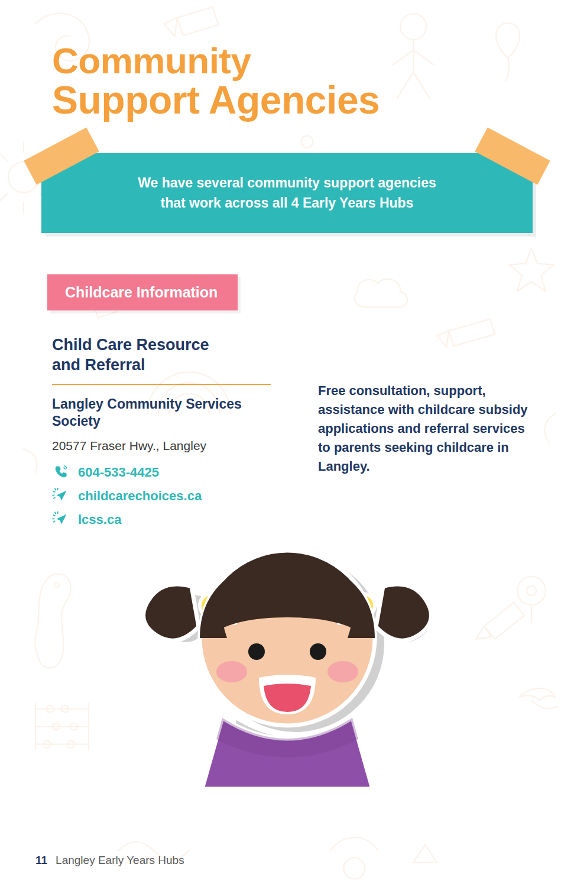CommunitySupport Agencies
We have several community support agencies
that work across all 4 Early Years Hubs
Childcare Information
Child Care Resource
and Referral
Langley Community Services
Society
20577 Fraser Hwy., Langley
604-533-4425
childcarechoices.ca
lcss.ca
Free consultation, support, assistance with childcare subsidy applications and referral services to parents seeking childcare in Langley.
11 Langley Early Years Hubs